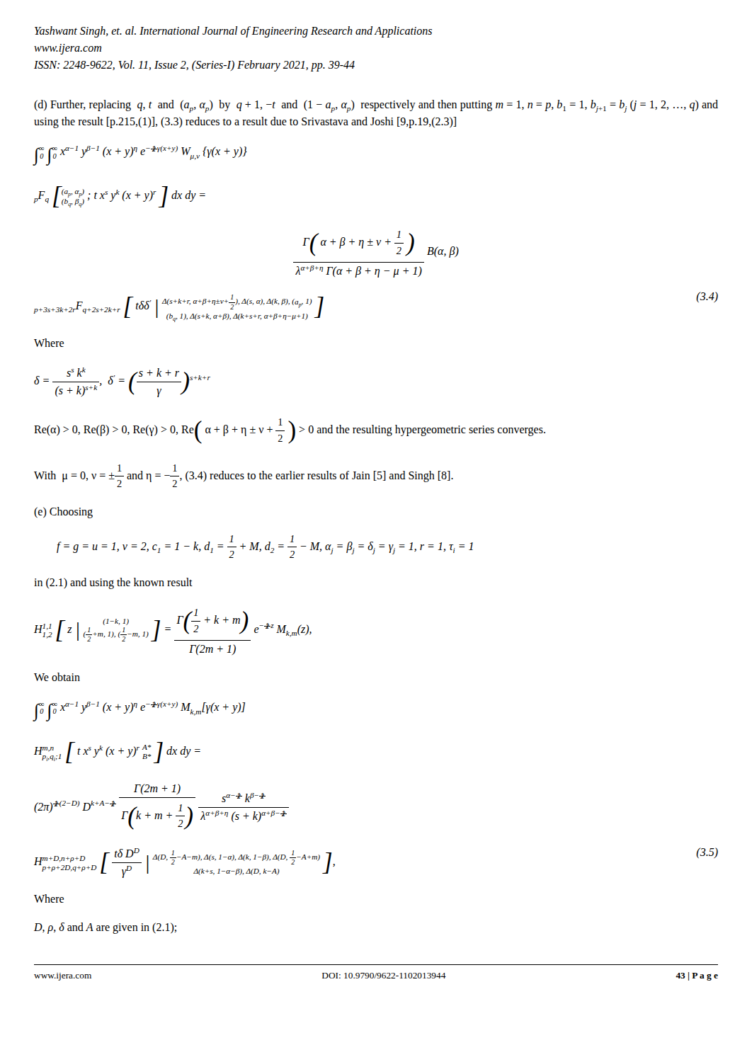Yashwant Singh, et. al. International Journal of Engineering Research and Applications
www.ijera.com
ISSN: 2248-9622, Vol. 11, Issue 2, (Series-I) February 2021, pp. 39-44
(d) Further, replacing q, t and (ap, αp) by q + 1, −t and (1 − ap, αp) respectively and then putting m = 1, n = p, b1 = 1, bj+1 = bj (j = 1, 2, …, q) and using the result [p.215,(1)], (3.3) reduces to a result due to Srivastava and Joshi [9,p.19,(2.3)]
∫∞
0 ∫∞
0 xα−1 yβ−1 (x + y)η e−12γ(x+y) Wμ,ν {γ(x + y)}
pFq [(ap, αp)
(bq, βq) ; t xs yk (x + y)r ] dx dy =
Γ( α + β + η ± ν + 12 ) λα+β+η Γ(α + β + η − μ + 1) B(α, β)
p+3s+3k+2rFq+2s+2k+r [ tδδ' | Δ(s+k+r, α+β+η±ν+12), Δ(s, α), Δ(k, β), (ap, 1)
(bq, 1), Δ(s+k, α+β), Δ(k+s+r, α+β+η−μ+1) ] (3.4)
Where
δ = ss kk(s + k)s+k, δ' = (s + k + r γ)s+k+r
Re(α) > 0, Re(β) > 0, Re(γ) > 0, Re( α + β + η ± ν + 12 ) > 0 and the resulting hypergeometric series converges.
With μ = 0, ν = ±12 and η = −12, (3.4) reduces to the earlier results of Jain [5] and Singh [8].
(e) Choosing
f = g = u = 1, v = 2, c1 = 1 − k, d1 = 12 + M, d2 = 12 − M, αj = βj = δj = γj = 1, r = 1, τi = 1
in (2.1) and using the known result
H 1,1
1,2 [ z | (1−k, 1)
(12+m, 1), (12−m, 1) ] = Γ(12 + k + m) Γ(2m + 1) e−12 z Mk,m(z),
We obtain
∫∞
0 ∫∞
0 xα−1 yβ−1 (x + y)η e−12γ(x+y) Mk,m[γ(x + y)]
Hm,n
pi,qi;1 [ t xs yk (x + y)r A*
B* ] dx dy =
(2π)12(2−D) Dk+A−12 Γ(2m + 1) Γ(k + m + 12) sα−12 kβ−12 λα+β+η (s + k)α+β−12
Hm+D,n+ρ+D
p+ρ+2D,q+ρ+D [ tδ DD γD | Δ(D, 12−A−m), Δ(s, 1−α), Δ(k, 1−β), Δ(D, 12−A+m)
Δ(k+s, 1−α−β), Δ(D, k−A) ], (3.5)
Where
D, ρ, δ and A are given in (2.1);
www.ijera.com DOI: 10.9790/9622-1102013944 43 | P a g e